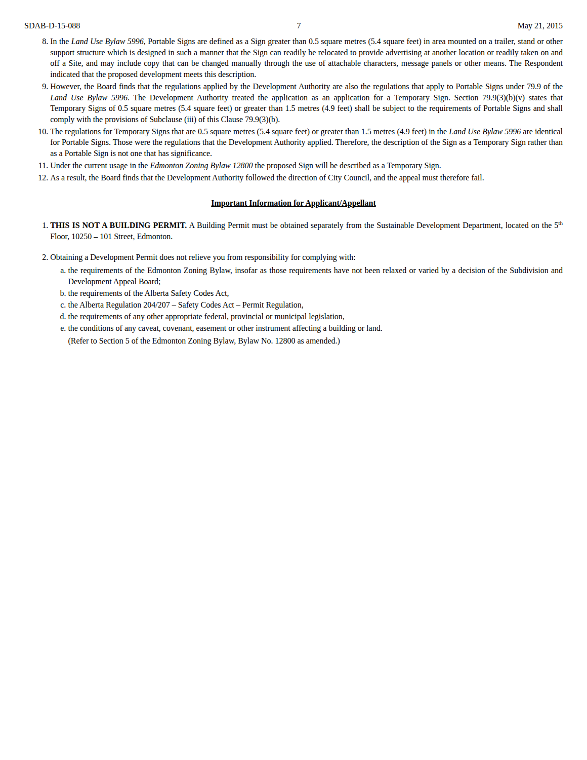SDAB-D-15-088 7 May 21, 2015
In the Land Use Bylaw 5996, Portable Signs are defined as a Sign greater than 0.5 square metres (5.4 square feet) in area mounted on a trailer, stand or other support structure which is designed in such a manner that the Sign can readily be relocated to provide advertising at another location or readily taken on and off a Site, and may include copy that can be changed manually through the use of attachable characters, message panels or other means. The Respondent indicated that the proposed development meets this description.
However, the Board finds that the regulations applied by the Development Authority are also the regulations that apply to Portable Signs under 79.9 of the Land Use Bylaw 5996. The Development Authority treated the application as an application for a Temporary Sign. Section 79.9(3)(b)(v) states that Temporary Signs of 0.5 square metres (5.4 square feet) or greater than 1.5 metres (4.9 feet) shall be subject to the requirements of Portable Signs and shall comply with the provisions of Subclause (iii) of this Clause 79.9(3)(b).
The regulations for Temporary Signs that are 0.5 square metres (5.4 square feet) or greater than 1.5 metres (4.9 feet) in the Land Use Bylaw 5996 are identical for Portable Signs. Those were the regulations that the Development Authority applied. Therefore, the description of the Sign as a Temporary Sign rather than as a Portable Sign is not one that has significance.
Under the current usage in the Edmonton Zoning Bylaw 12800 the proposed Sign will be described as a Temporary Sign.
As a result, the Board finds that the Development Authority followed the direction of City Council, and the appeal must therefore fail.
Important Information for Applicant/Appellant
THIS IS NOT A BUILDING PERMIT. A Building Permit must be obtained separately from the Sustainable Development Department, located on the 5th Floor, 10250 – 101 Street, Edmonton.
Obtaining a Development Permit does not relieve you from responsibility for complying with:
the requirements of the Edmonton Zoning Bylaw, insofar as those requirements have not been relaxed or varied by a decision of the Subdivision and Development Appeal Board;
the requirements of the Alberta Safety Codes Act,
the Alberta Regulation 204/207 – Safety Codes Act – Permit Regulation,
the requirements of any other appropriate federal, provincial or municipal legislation,
the conditions of any caveat, covenant, easement or other instrument affecting a building or land.
(Refer to Section 5 of the Edmonton Zoning Bylaw, Bylaw No. 12800 as amended.)